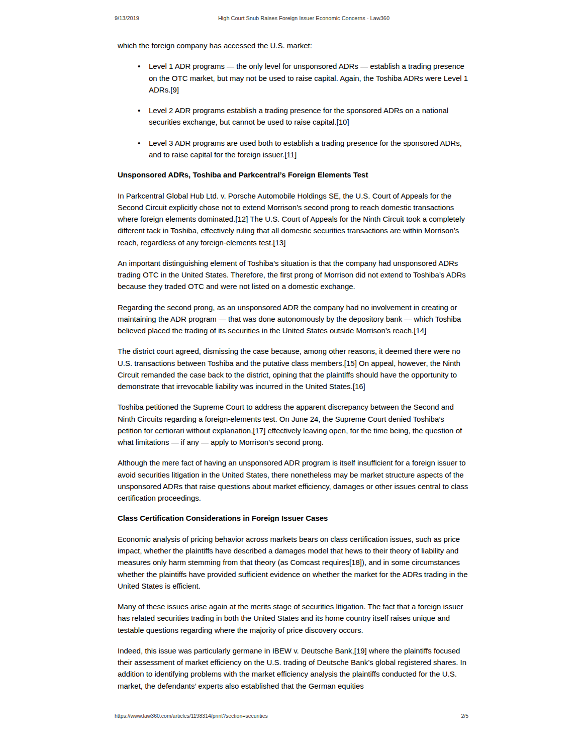9/13/2019
High Court Snub Raises Foreign Issuer Economic Concerns - Law360
which the foreign company has accessed the U.S. market:
Level 1 ADR programs — the only level for unsponsored ADRs — establish a trading presence on the OTC market, but may not be used to raise capital. Again, the Toshiba ADRs were Level 1 ADRs.[9]
Level 2 ADR programs establish a trading presence for the sponsored ADRs on a national securities exchange, but cannot be used to raise capital.[10]
Level 3 ADR programs are used both to establish a trading presence for the sponsored ADRs, and to raise capital for the foreign issuer.[11]
Unsponsored ADRs, Toshiba and Parkcentral’s Foreign Elements Test
In Parkcentral Global Hub Ltd. v. Porsche Automobile Holdings SE, the U.S. Court of Appeals for the Second Circuit explicitly chose not to extend Morrison’s second prong to reach domestic transactions where foreign elements dominated.[12] The U.S. Court of Appeals for the Ninth Circuit took a completely different tack in Toshiba, effectively ruling that all domestic securities transactions are within Morrison’s reach, regardless of any foreign-elements test.[13]
An important distinguishing element of Toshiba’s situation is that the company had unsponsored ADRs trading OTC in the United States. Therefore, the first prong of Morrison did not extend to Toshiba’s ADRs because they traded OTC and were not listed on a domestic exchange.
Regarding the second prong, as an unsponsored ADR the company had no involvement in creating or maintaining the ADR program — that was done autonomously by the depository bank — which Toshiba believed placed the trading of its securities in the United States outside Morrison’s reach.[14]
The district court agreed, dismissing the case because, among other reasons, it deemed there were no U.S. transactions between Toshiba and the putative class members.[15] On appeal, however, the Ninth Circuit remanded the case back to the district, opining that the plaintiffs should have the opportunity to demonstrate that irrevocable liability was incurred in the United States.[16]
Toshiba petitioned the Supreme Court to address the apparent discrepancy between the Second and Ninth Circuits regarding a foreign-elements test. On June 24, the Supreme Court denied Toshiba’s petition for certiorari without explanation,[17] effectively leaving open, for the time being, the question of what limitations — if any — apply to Morrison’s second prong.
Although the mere fact of having an unsponsored ADR program is itself insufficient for a foreign issuer to avoid securities litigation in the United States, there nonetheless may be market structure aspects of the unsponsored ADRs that raise questions about market efficiency, damages or other issues central to class certification proceedings.
Class Certification Considerations in Foreign Issuer Cases
Economic analysis of pricing behavior across markets bears on class certification issues, such as price impact, whether the plaintiffs have described a damages model that hews to their theory of liability and measures only harm stemming from that theory (as Comcast requires[18]), and in some circumstances whether the plaintiffs have provided sufficient evidence on whether the market for the ADRs trading in the United States is efficient.
Many of these issues arise again at the merits stage of securities litigation. The fact that a foreign issuer has related securities trading in both the United States and its home country itself raises unique and testable questions regarding where the majority of price discovery occurs.
Indeed, this issue was particularly germane in IBEW v. Deutsche Bank,[19] where the plaintiffs focused their assessment of market efficiency on the U.S. trading of Deutsche Bank’s global registered shares. In addition to identifying problems with the market efficiency analysis the plaintiffs conducted for the U.S. market, the defendants’ experts also established that the German equities
https://www.law360.com/articles/1198314/print?section=securities
2/5